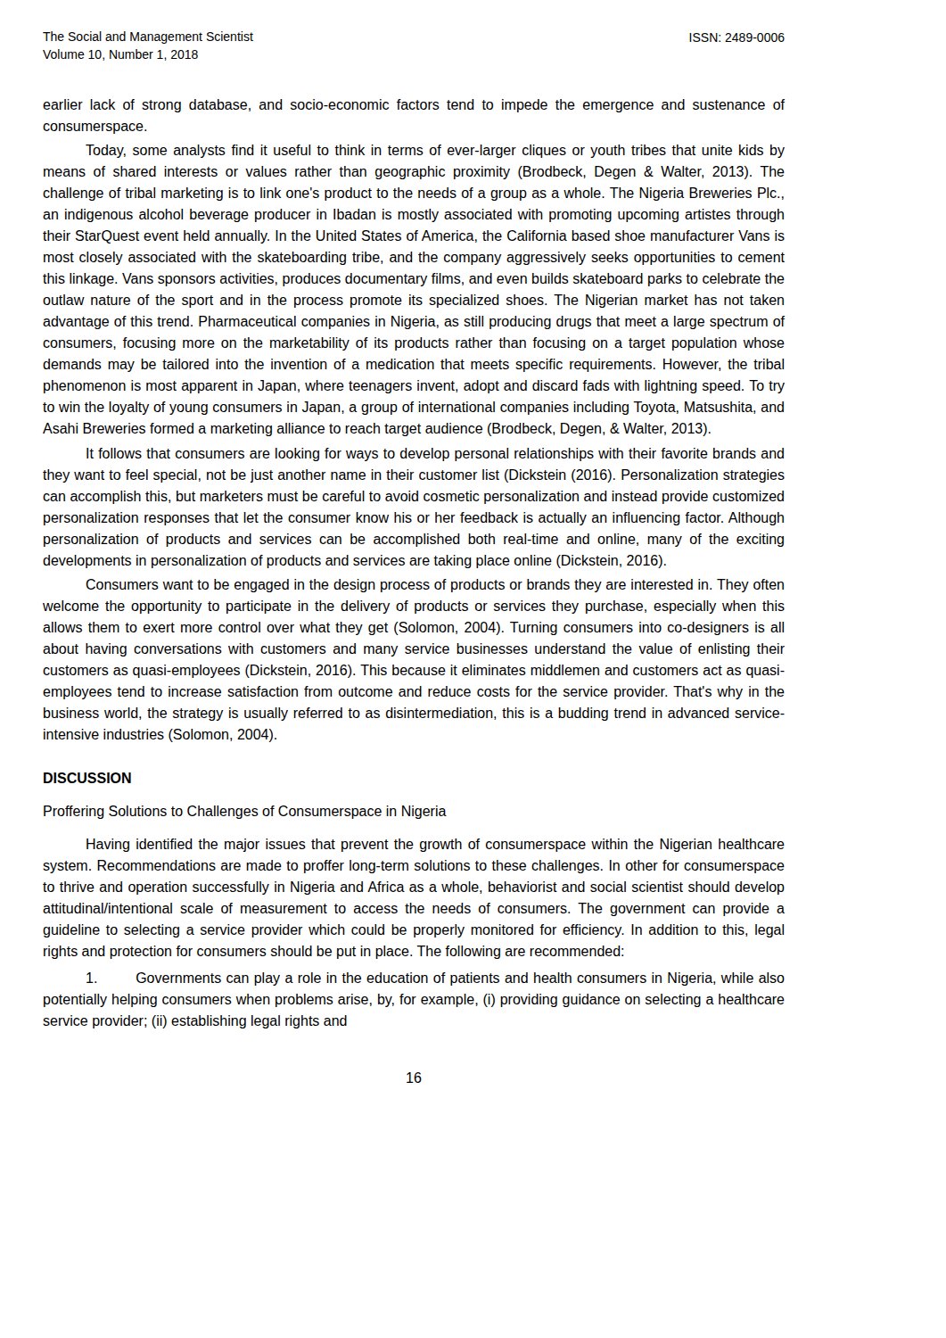The Social and Management Scientist
Volume 10, Number 1, 2018
ISSN: 2489-0006
earlier lack of strong database, and socio-economic factors tend to impede the emergence and sustenance of consumerspace.
Today, some analysts find it useful to think in terms of ever-larger cliques or youth tribes that unite kids by means of shared interests or values rather than geographic proximity (Brodbeck, Degen & Walter, 2013). The challenge of tribal marketing is to link one's product to the needs of a group as a whole. The Nigeria Breweries Plc., an indigenous alcohol beverage producer in Ibadan is mostly associated with promoting upcoming artistes through their StarQuest event held annually. In the United States of America, the California based shoe manufacturer Vans is most closely associated with the skateboarding tribe, and the company aggressively seeks opportunities to cement this linkage. Vans sponsors activities, produces documentary films, and even builds skateboard parks to celebrate the outlaw nature of the sport and in the process promote its specialized shoes. The Nigerian market has not taken advantage of this trend. Pharmaceutical companies in Nigeria, as still producing drugs that meet a large spectrum of consumers, focusing more on the marketability of its products rather than focusing on a target population whose demands may be tailored into the invention of a medication that meets specific requirements. However, the tribal phenomenon is most apparent in Japan, where teenagers invent, adopt and discard fads with lightning speed. To try to win the loyalty of young consumers in Japan, a group of international companies including Toyota, Matsushita, and Asahi Breweries formed a marketing alliance to reach target audience (Brodbeck, Degen, & Walter, 2013).
It follows that consumers are looking for ways to develop personal relationships with their favorite brands and they want to feel special, not be just another name in their customer list (Dickstein (2016). Personalization strategies can accomplish this, but marketers must be careful to avoid cosmetic personalization and instead provide customized personalization responses that let the consumer know his or her feedback is actually an influencing factor. Although personalization of products and services can be accomplished both real-time and online, many of the exciting developments in personalization of products and services are taking place online (Dickstein, 2016).
Consumers want to be engaged in the design process of products or brands they are interested in. They often welcome the opportunity to participate in the delivery of products or services they purchase, especially when this allows them to exert more control over what they get (Solomon, 2004). Turning consumers into co-designers is all about having conversations with customers and many service businesses understand the value of enlisting their customers as quasi-employees (Dickstein, 2016). This because it eliminates middlemen and customers act as quasi-employees tend to increase satisfaction from outcome and reduce costs for the service provider. That's why in the business world, the strategy is usually referred to as disintermediation, this is a budding trend in advanced service-intensive industries (Solomon, 2004).
Discussion
Proffering Solutions to Challenges of Consumerspace in Nigeria
Having identified the major issues that prevent the growth of consumerspace within the Nigerian healthcare system. Recommendations are made to proffer long-term solutions to these challenges. In other for consumerspace to thrive and operation successfully in Nigeria and Africa as a whole, behaviorist and social scientist should develop attitudinal/intentional scale of measurement to access the needs of consumers. The government can provide a guideline to selecting a service provider which could be properly monitored for efficiency. In addition to this, legal rights and protection for consumers should be put in place. The following are recommended:
1. Governments can play a role in the education of patients and health consumers in Nigeria, while also potentially helping consumers when problems arise, by, for example, (i) providing guidance on selecting a healthcare service provider; (ii) establishing legal rights and
16